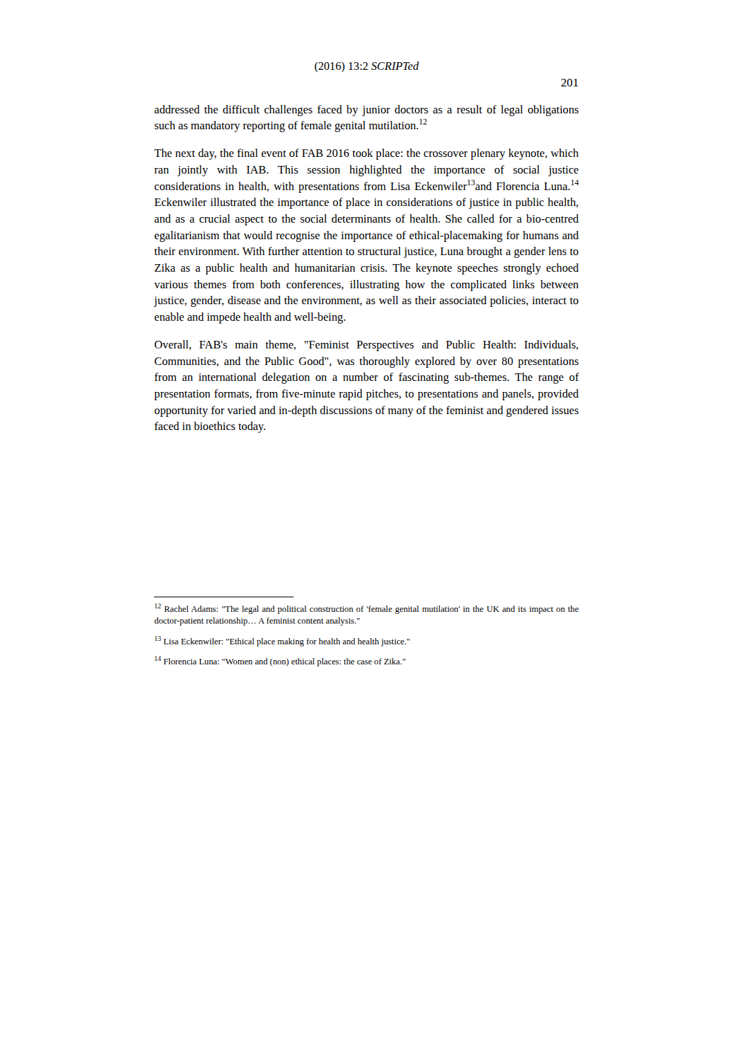(2016) 13:2 SCRIPTed 201
addressed the difficult challenges faced by junior doctors as a result of legal obligations such as mandatory reporting of female genital mutilation.12
The next day, the final event of FAB 2016 took place: the crossover plenary keynote, which ran jointly with IAB. This session highlighted the importance of social justice considerations in health, with presentations from Lisa Eckenwiler13and Florencia Luna.14 Eckenwiler illustrated the importance of place in considerations of justice in public health, and as a crucial aspect to the social determinants of health. She called for a bio-centred egalitarianism that would recognise the importance of ethical-placemaking for humans and their environment. With further attention to structural justice, Luna brought a gender lens to Zika as a public health and humanitarian crisis. The keynote speeches strongly echoed various themes from both conferences, illustrating how the complicated links between justice, gender, disease and the environment, as well as their associated policies, interact to enable and impede health and well-being.
Overall, FAB's main theme, "Feminist Perspectives and Public Health: Individuals, Communities, and the Public Good", was thoroughly explored by over 80 presentations from an international delegation on a number of fascinating sub-themes. The range of presentation formats, from five-minute rapid pitches, to presentations and panels, provided opportunity for varied and in-depth discussions of many of the feminist and gendered issues faced in bioethics today.
12 Rachel Adams: "The legal and political construction of 'female genital mutilation' in the UK and its impact on the doctor-patient relationship… A feminist content analysis."
13 Lisa Eckenwiler: "Ethical place making for health and health justice."
14 Florencia Luna: "Women and (non) ethical places: the case of Zika."